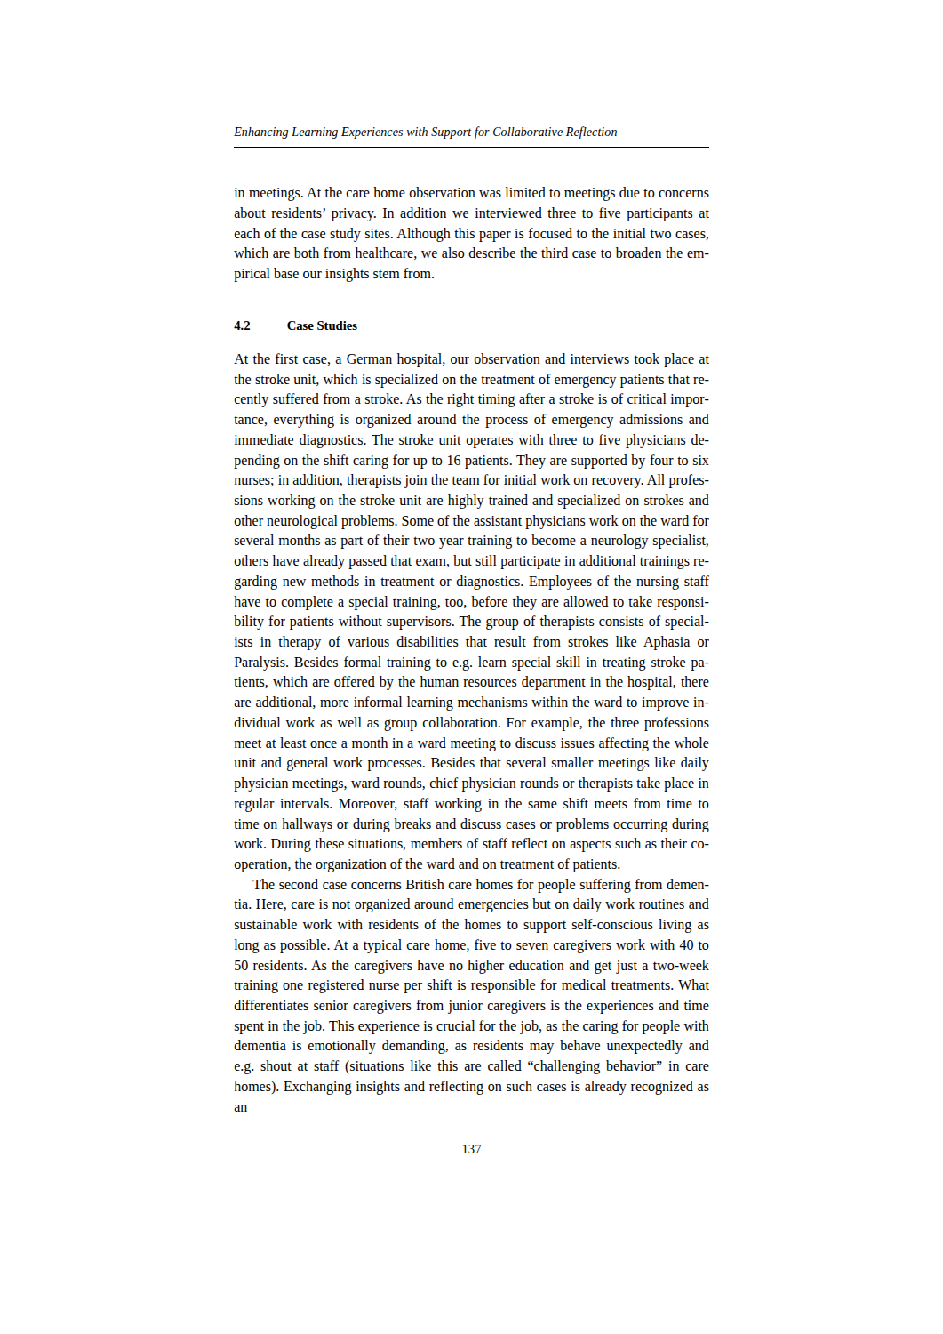Enhancing Learning Experiences with Support for Collaborative Reflection
in meetings. At the care home observation was limited to meetings due to concerns about residents’ privacy. In addition we interviewed three to five participants at each of the case study sites. Although this paper is focused to the initial two cases, which are both from healthcare, we also describe the third case to broaden the empirical base our insights stem from.
4.2 Case Studies
At the first case, a German hospital, our observation and interviews took place at the stroke unit, which is specialized on the treatment of emergency patients that recently suffered from a stroke. As the right timing after a stroke is of critical importance, everything is organized around the process of emergency admissions and immediate diagnostics. The stroke unit operates with three to five physicians depending on the shift caring for up to 16 patients. They are supported by four to six nurses; in addition, therapists join the team for initial work on recovery. All professions working on the stroke unit are highly trained and specialized on strokes and other neurological problems. Some of the assistant physicians work on the ward for several months as part of their two year training to become a neurology specialist, others have already passed that exam, but still participate in additional trainings regarding new methods in treatment or diagnostics. Employees of the nursing staff have to complete a special training, too, before they are allowed to take responsibility for patients without supervisors. The group of therapists consists of specialists in therapy of various disabilities that result from strokes like Aphasia or Paralysis. Besides formal training to e.g. learn special skill in treating stroke patients, which are offered by the human resources department in the hospital, there are additional, more informal learning mechanisms within the ward to improve individual work as well as group collaboration. For example, the three professions meet at least once a month in a ward meeting to discuss issues affecting the whole unit and general work processes. Besides that several smaller meetings like daily physician meetings, ward rounds, chief physician rounds or therapists take place in regular intervals. Moreover, staff working in the same shift meets from time to time on hallways or during breaks and discuss cases or problems occurring during work. During these situations, members of staff reflect on aspects such as their cooperation, the organization of the ward and on treatment of patients.
The second case concerns British care homes for people suffering from dementia. Here, care is not organized around emergencies but on daily work routines and sustainable work with residents of the homes to support self-conscious living as long as possible. At a typical care home, five to seven caregivers work with 40 to 50 residents. As the caregivers have no higher education and get just a two-week training one registered nurse per shift is responsible for medical treatments. What differentiates senior caregivers from junior caregivers is the experiences and time spent in the job. This experience is crucial for the job, as the caring for people with dementia is emotionally demanding, as residents may behave unexpectedly and e.g. shout at staff (situations like this are called “challenging behavior” in care homes). Exchanging insights and reflecting on such cases is already recognized as an
137